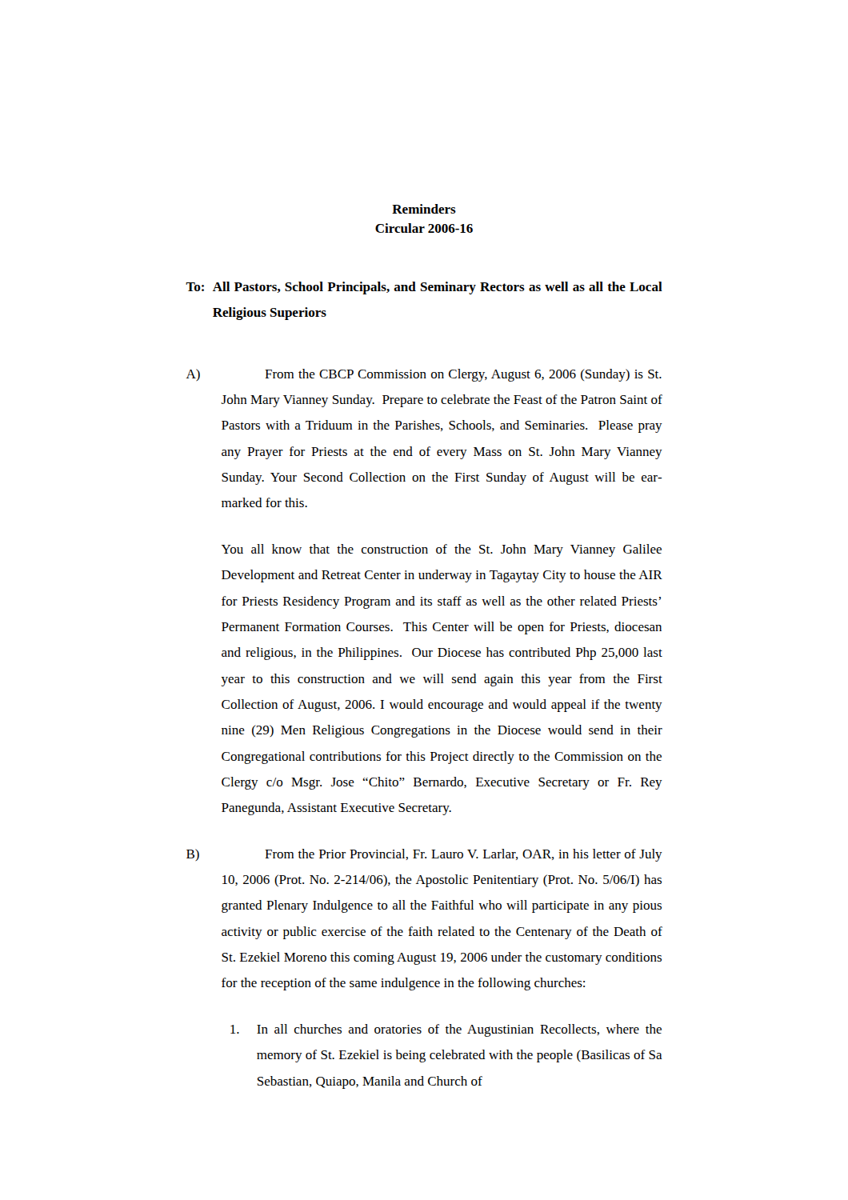Reminders
Circular 2006-16
To:
All Pastors, School Principals, and Seminary Rectors as well as all the Local Religious Superiors
A)
From the CBCP Commission on Clergy, August 6, 2006 (Sunday) is St. John Mary Vianney Sunday. Prepare to celebrate the Feast of the Patron Saint of Pastors with a Triduum in the Parishes, Schools, and Seminaries. Please pray any Prayer for Priests at the end of every Mass on St. John Mary Vianney Sunday. Your Second Collection on the First Sunday of August will be earmarked for this.
You all know that the construction of the St. John Mary Vianney Galilee Development and Retreat Center in underway in Tagaytay City to house the AIR for Priests Residency Program and its staff as well as the other related Priests’ Permanent Formation Courses. This Center will be open for Priests, diocesan and religious, in the Philippines. Our Diocese has contributed Php 25,000 last year to this construction and we will send again this year from the First Collection of August, 2006. I would encourage and would appeal if the twenty nine (29) Men Religious Congregations in the Diocese would send in their Congregational contributions for this Project directly to the Commission on the Clergy c/o Msgr. Jose “Chito” Bernardo, Executive Secretary or Fr. Rey Panegunda, Assistant Executive Secretary.
B)
From the Prior Provincial, Fr. Lauro V. Larlar, OAR, in his letter of July 10, 2006 (Prot. No. 2-214/06), the Apostolic Penitentiary (Prot. No. 5/06/I) has granted Plenary Indulgence to all the Faithful who will participate in any pious activity or public exercise of the faith related to the Centenary of the Death of St. Ezekiel Moreno this coming August 19, 2006 under the customary conditions for the reception of the same indulgence in the following churches:
1.
In all churches and oratories of the Augustinian Recollects, where the memory of St. Ezekiel is being celebrated with the people (Basilicas of Sa Sebastian, Quiapo, Manila and Church of